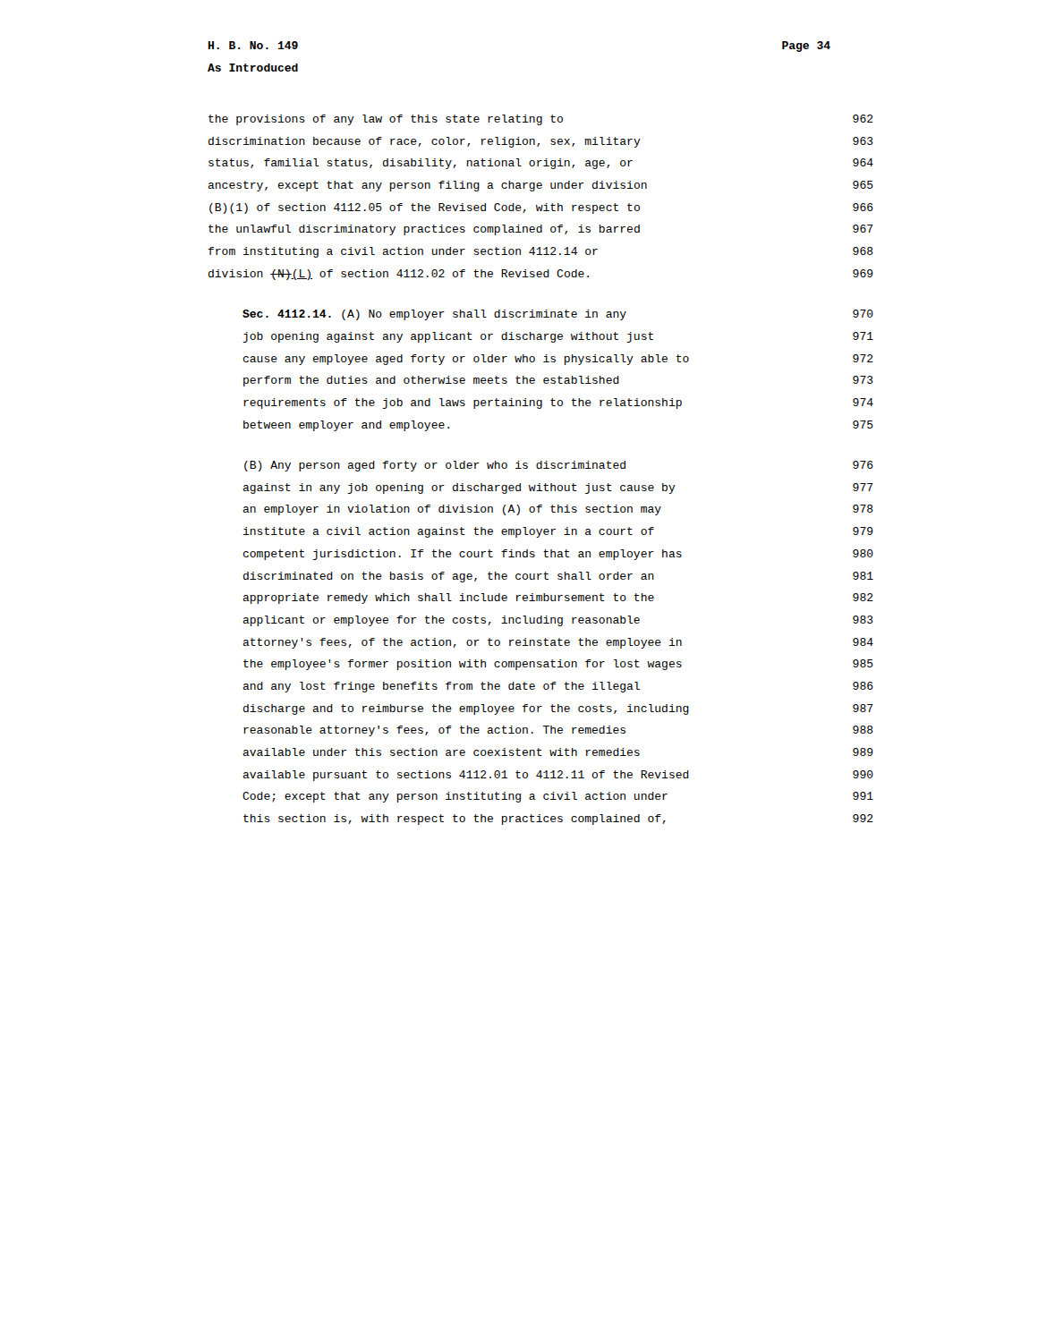H. B. No. 149As Introduced
Page 34
the provisions of any law of this state relating to962 discrimination because of race, color, religion, sex, military963 status, familial status, disability, national origin, age, or964 ancestry, except that any person filing a charge under division965 (B)(1) of section 4112.05 of the Revised Code, with respect to966 the unlawful discriminatory practices complained of, is barred967 from instituting a civil action under section 4112.14 or968 division (N)(L) of section 4112.02 of the Revised Code.969
Sec. 4112.14. (A) No employer shall discriminate in any970 job opening against any applicant or discharge without just971 cause any employee aged forty or older who is physically able to972 perform the duties and otherwise meets the established973 requirements of the job and laws pertaining to the relationship974 between employer and employee.975
(B) Any person aged forty or older who is discriminated976 against in any job opening or discharged without just cause by977 an employer in violation of division (A) of this section may978 institute a civil action against the employer in a court of979 competent jurisdiction. If the court finds that an employer has980 discriminated on the basis of age, the court shall order an981 appropriate remedy which shall include reimbursement to the982 applicant or employee for the costs, including reasonable983 attorney's fees, of the action, or to reinstate the employee in984 the employee's former position with compensation for lost wages985 and any lost fringe benefits from the date of the illegal986 discharge and to reimburse the employee for the costs, including987 reasonable attorney's fees, of the action. The remedies988 available under this section are coexistent with remedies989 available pursuant to sections 4112.01 to 4112.11 of the Revised990 Code; except that any person instituting a civil action under991 this section is, with respect to the practices complained of,992